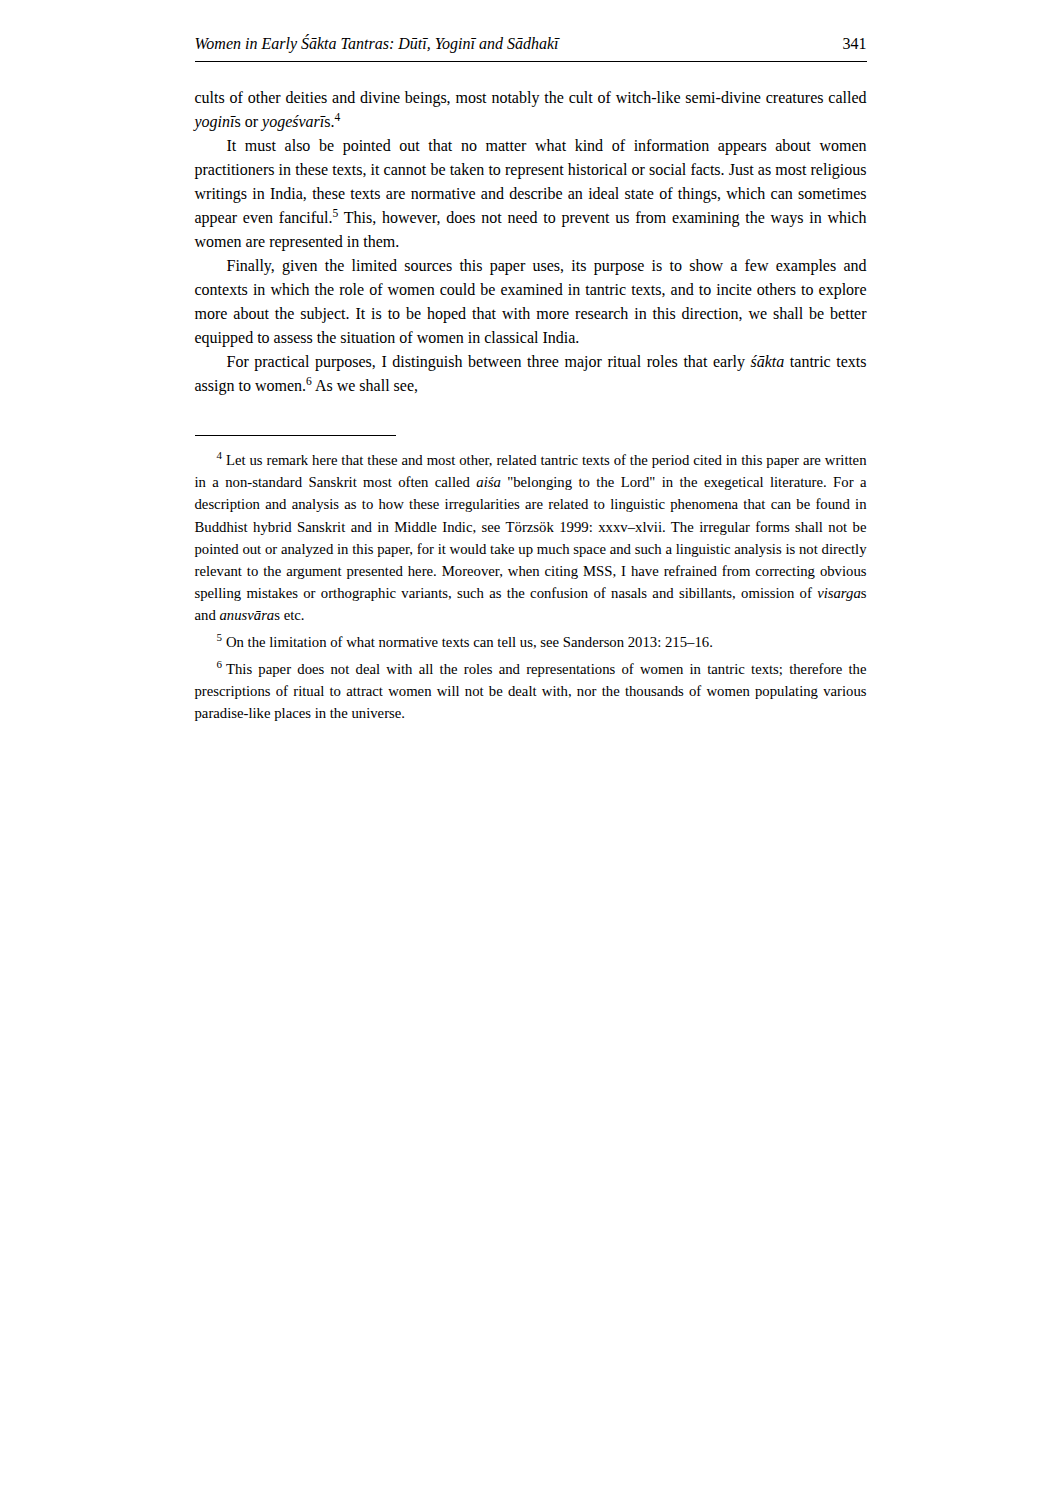Women in Early Śākta Tantras: Dūtī, Yoginī and Sādhakī 341
cults of other deities and divine beings, most notably the cult of witch-like semi-divine creatures called yoginīs or yogeśvarīs.4
It must also be pointed out that no matter what kind of information appears about women practitioners in these texts, it cannot be taken to represent historical or social facts. Just as most religious writings in India, these texts are normative and describe an ideal state of things, which can sometimes appear even fanciful.5 This, however, does not need to prevent us from examining the ways in which women are represented in them.
Finally, given the limited sources this paper uses, its purpose is to show a few examples and contexts in which the role of women could be examined in tantric texts, and to incite others to explore more about the subject. It is to be hoped that with more research in this direction, we shall be better equipped to assess the situation of women in classical India.
For practical purposes, I distinguish between three major ritual roles that early śākta tantric texts assign to women.6 As we shall see,
4 Let us remark here that these and most other, related tantric texts of the period cited in this paper are written in a non-standard Sanskrit most often called aiśa "belonging to the Lord" in the exegetical literature. For a description and analysis as to how these irregularities are related to linguistic phenomena that can be found in Buddhist hybrid Sanskrit and in Middle Indic, see Törzsök 1999: xxxv–xlvii. The irregular forms shall not be pointed out or analyzed in this paper, for it would take up much space and such a linguistic analysis is not directly relevant to the argument presented here. Moreover, when citing MSS, I have refrained from correcting obvious spelling mistakes or orthographic variants, such as the confusion of nasals and sibillants, omission of visargas and anusvāras etc.
5 On the limitation of what normative texts can tell us, see Sanderson 2013: 215–16.
6 This paper does not deal with all the roles and representations of women in tantric texts; therefore the prescriptions of ritual to attract women will not be dealt with, nor the thousands of women populating various paradise-like places in the universe.